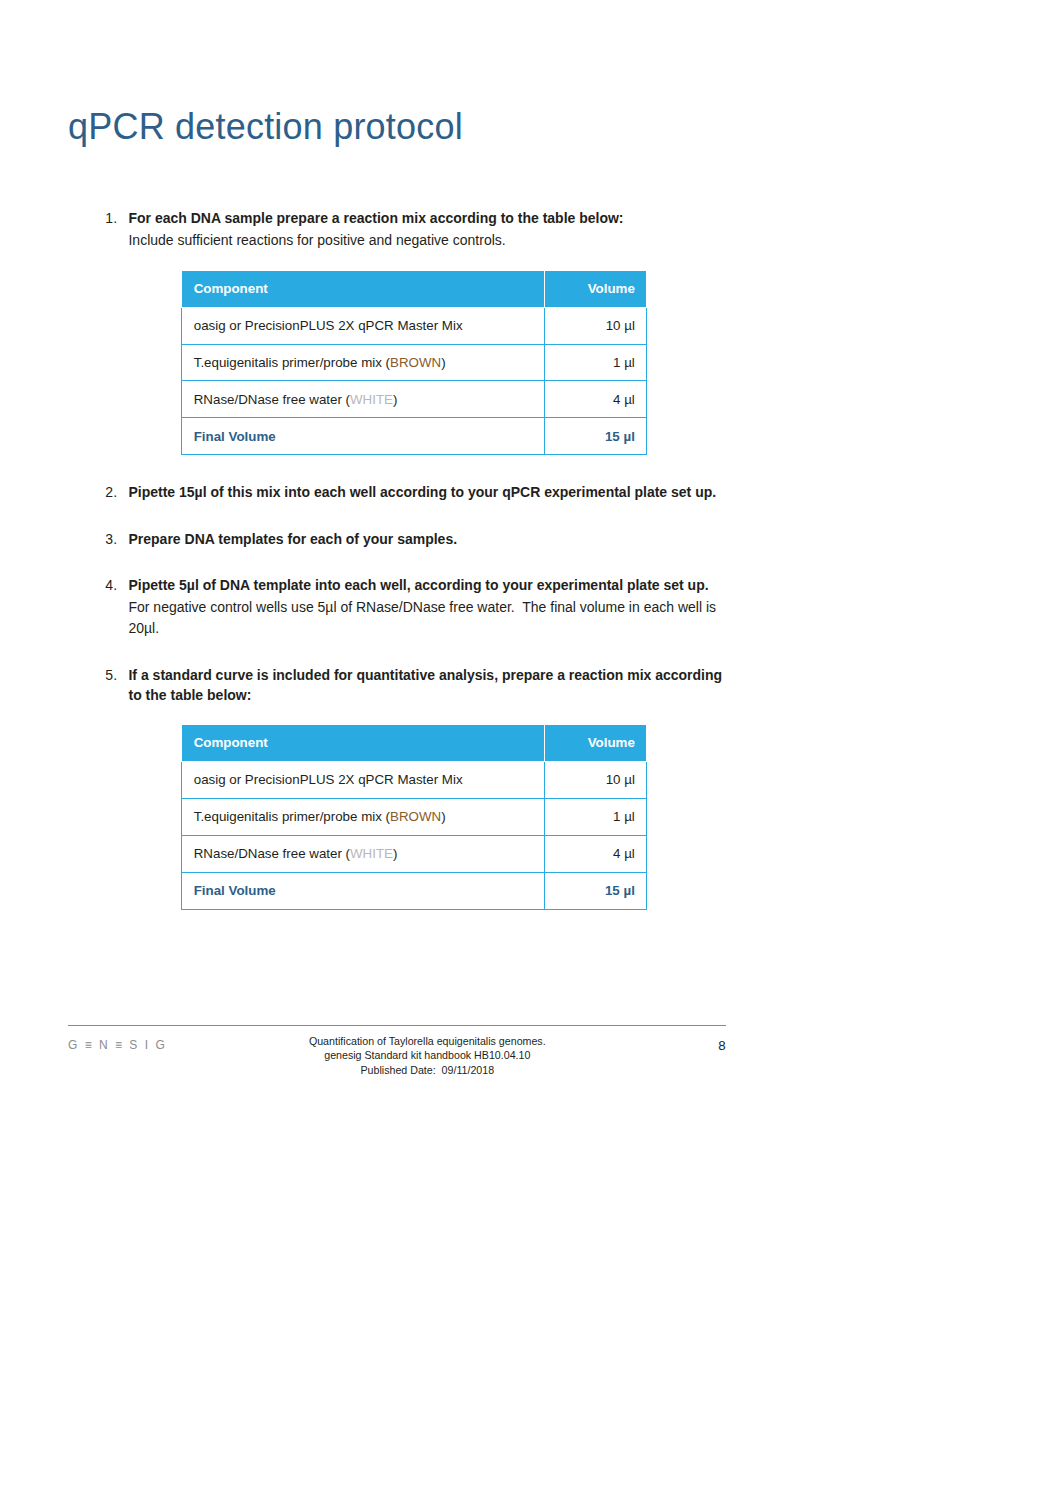qPCR detection protocol
For each DNA sample prepare a reaction mix according to the table below: Include sufficient reactions for positive and negative controls.
| Component | Volume |
| --- | --- |
| oasig or PrecisionPLUS 2X qPCR Master Mix | 10 µl |
| T.equigenitalis primer/probe mix ( BROWN ) | 1 µl |
| RNase/DNase free water ( WHITE ) | 4 µl |
| Final Volume | 15 µl |
Pipette 15µl of this mix into each well according to your qPCR experimental plate set up.
Prepare DNA templates for each of your samples.
Pipette 5µl of DNA template into each well, according to your experimental plate set up. For negative control wells use 5µl of RNase/DNase free water. The final volume in each well is 20µl.
If a standard curve is included for quantitative analysis, prepare a reaction mix according to the table below:
| Component | Volume |
| --- | --- |
| oasig or PrecisionPLUS 2X qPCR Master Mix | 10 µl |
| T.equigenitalis primer/probe mix ( BROWN ) | 1 µl |
| RNase/DNase free water ( WHITE ) | 4 µl |
| Final Volume | 15 µl |
G ≡ N ≡ S I G
Quantification of Taylorella equigenitalis genomes.
genesig Standard kit handbook HB10.04.10
Published Date: 09/11/2018
8